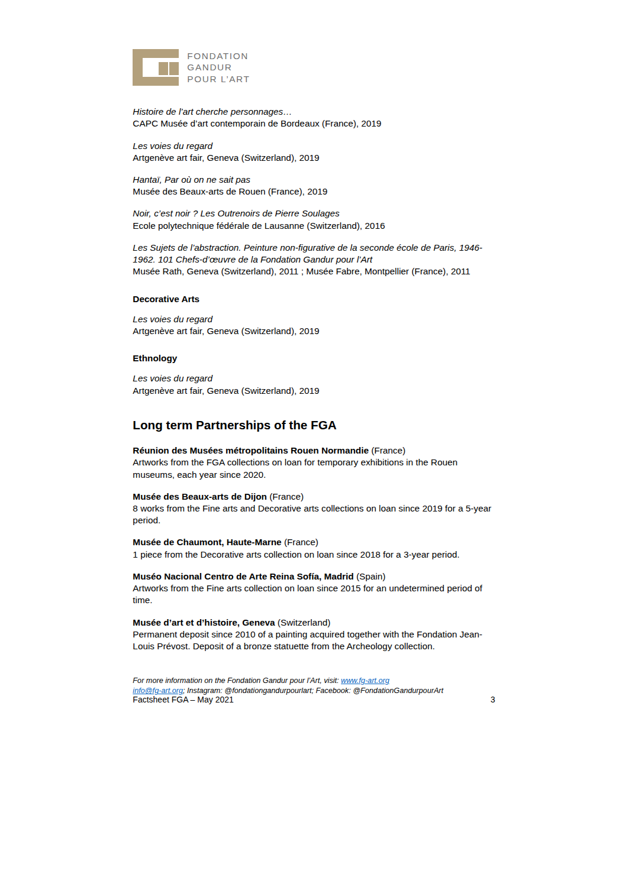Fondation Gandur pour l’art
Histoire de l’art cherche personnages…
CAPC Musée d’art contemporain de Bordeaux (France), 2019
Les voies du regard
Artgenève art fair, Geneva (Switzerland), 2019
Hantaï, Par où on ne sait pas
Musée des Beaux-arts de Rouen (France), 2019
Noir, c’est noir ? Les Outrenoirs de Pierre Soulages
Ecole polytechnique fédérale de Lausanne (Switzerland), 2016
Les Sujets de l’abstraction. Peinture non-figurative de la seconde école de Paris, 1946-1962. 101 Chefs-d’œuvre de la Fondation Gandur pour l’Art
Musée Rath, Geneva (Switzerland), 2011 ; Musée Fabre, Montpellier (France), 2011
Decorative Arts
Les voies du regard
Artgenève art fair, Geneva (Switzerland), 2019
Ethnology
Les voies du regard
Artgenève art fair, Geneva (Switzerland), 2019
Long term Partnerships of the FGA
Réunion des Musées métropolitains Rouen Normandie (France)
Artworks from the FGA collections on loan for temporary exhibitions in the Rouen museums, each year since 2020.
Musée des Beaux-arts de Dijon (France)
8 works from the Fine arts and Decorative arts collections on loan since 2019 for a 5-year period.
Musée de Chaumont, Haute-Marne (France)
1 piece from the Decorative arts collection on loan since 2018 for a 3-year period.
Muséo Nacional Centro de Arte Reina Sofía, Madrid (Spain)
Artworks from the Fine arts collection on loan since 2015 for an undetermined period of time.
Musée d’art et d’histoire, Geneva (Switzerland)
Permanent deposit since 2010 of a painting acquired together with the Fondation Jean-Louis Prévost. Deposit of a bronze statuette from the Archeology collection.
For more information on the Fondation Gandur pour l’Art, visit: www.fg-art.org
info@fg-art.org; Instagram: @fondationgandurpourlart; Facebook: @FondationGandurpourArt
Factsheet FGA – May 2021 3